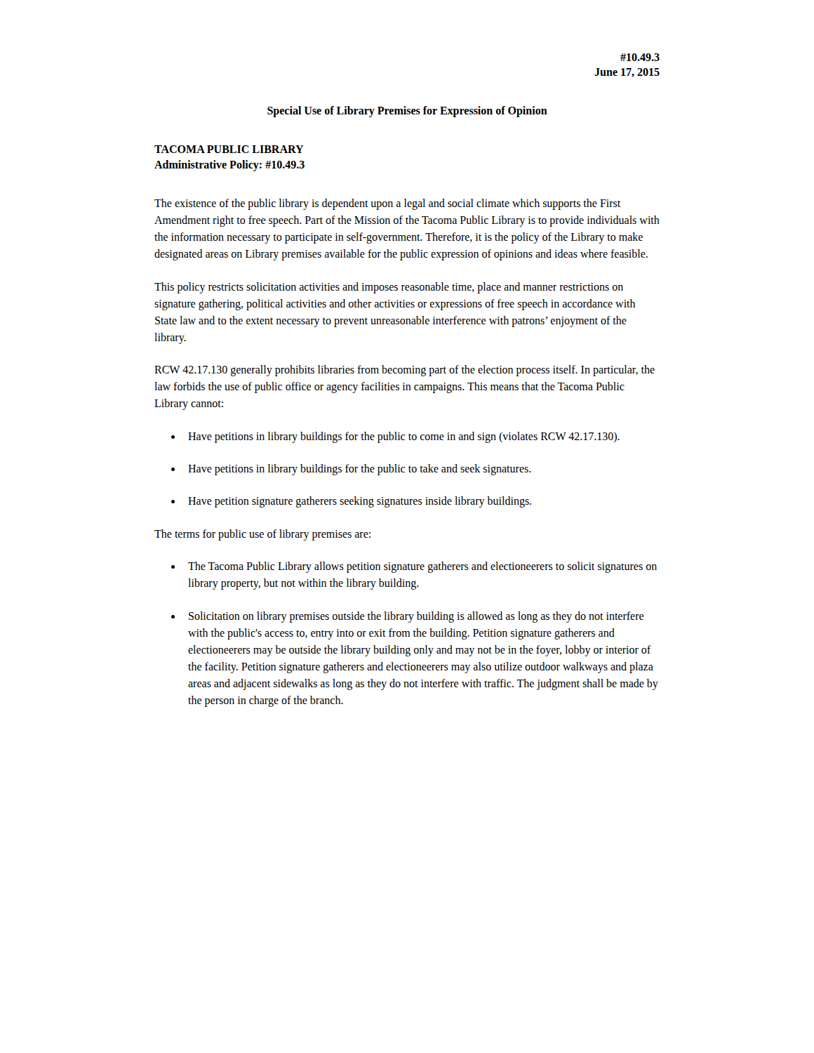#10.49.3
June 17, 2015
Special Use of Library Premises for Expression of Opinion
TACOMA PUBLIC LIBRARY
Administrative Policy: #10.49.3
The existence of the public library is dependent upon a legal and social climate which supports the First Amendment right to free speech. Part of the Mission of the Tacoma Public Library is to provide individuals with the information necessary to participate in self-government. Therefore, it is the policy of the Library to make designated areas on Library premises available for the public expression of opinions and ideas where feasible.
This policy restricts solicitation activities and imposes reasonable time, place and manner restrictions on signature gathering, political activities and other activities or expressions of free speech in accordance with State law and to the extent necessary to prevent unreasonable interference with patrons’ enjoyment of the library.
RCW 42.17.130 generally prohibits libraries from becoming part of the election process itself. In particular, the law forbids the use of public office or agency facilities in campaigns. This means that the Tacoma Public Library cannot:
Have petitions in library buildings for the public to come in and sign (violates RCW 42.17.130).
Have petitions in library buildings for the public to take and seek signatures.
Have petition signature gatherers seeking signatures inside library buildings.
The terms for public use of library premises are:
The Tacoma Public Library allows petition signature gatherers and electioneerers to solicit signatures on library property, but not within the library building.
Solicitation on library premises outside the library building is allowed as long as they do not interfere with the public's access to, entry into or exit from the building. Petition signature gatherers and electioneerers may be outside the library building only and may not be in the foyer, lobby or interior of the facility. Petition signature gatherers and electioneerers may also utilize outdoor walkways and plaza areas and adjacent sidewalks as long as they do not interfere with traffic. The judgment shall be made by the person in charge of the branch.